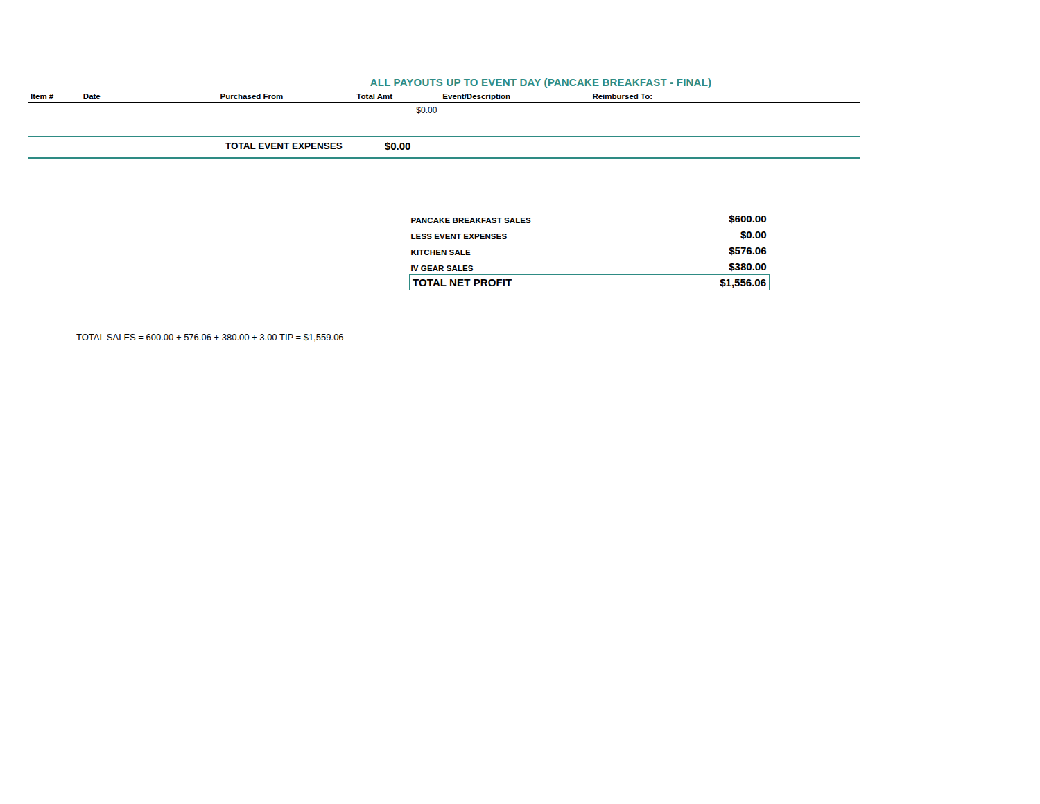ALL PAYOUTS UP TO EVENT DAY (PANCAKE BREAKFAST - FINAL)
| Item # | Date | Purchased From | Total Amt | Event/Description | Reimbursed To: |
| --- | --- | --- | --- | --- | --- |
| | | | $0.00 | | |
| TOTAL EVENT EXPENSES | $0.00 |
| PANCAKE BREAKFAST SALES | $600.00 |
| LESS EVENT EXPENSES | $0.00 |
| KITCHEN SALE | $576.06 |
| IV GEAR SALES | $380.00 |
| TOTAL NET PROFIT | $1,556.06 |
TOTAL SALES = 600.00 + 576.06 + 380.00 + 3.00 TIP = $1,559.06